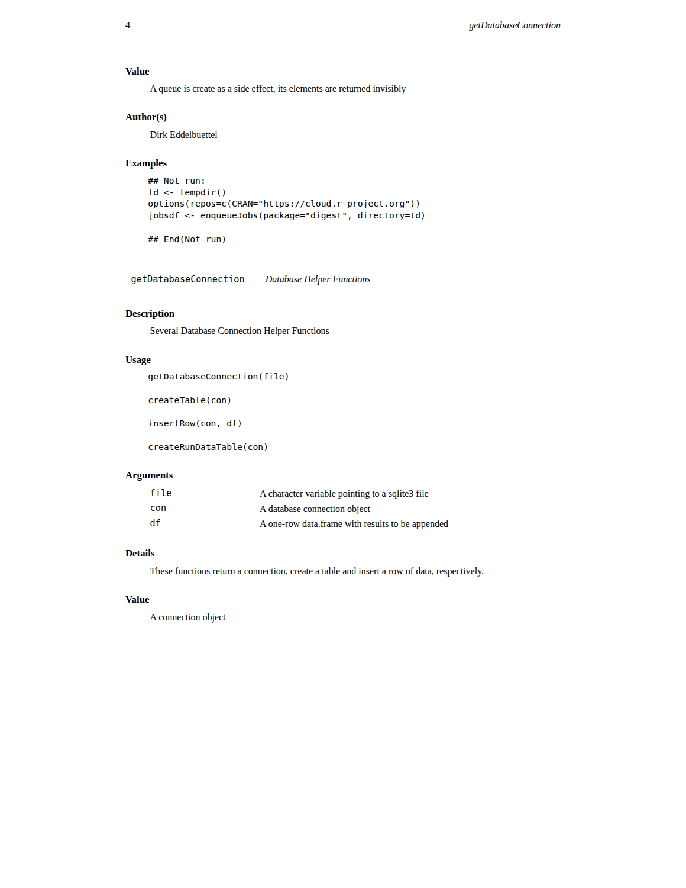4 getDatabaseConnection
Value
A queue is create as a side effect, its elements are returned invisibly
Author(s)
Dirk Eddelbuettel
Examples
## Not run: 
td <- tempdir()
options(repos=c(CRAN="https://cloud.r-project.org"))
jobsdf <- enqueueJobs(package="digest", directory=td)

## End(Not run)
getDatabaseConnection Database Helper Functions
Description
Several Database Connection Helper Functions
Usage
getDatabaseConnection(file)

createTable(con)

insertRow(con, df)

createRunDataTable(con)
Arguments
| file | A character variable pointing to a sqlite3 file |
| con | A database connection object |
| df | A one-row data.frame with results to be appended |
Details
These functions return a connection, create a table and insert a row of data, respectively.
Value
A connection object